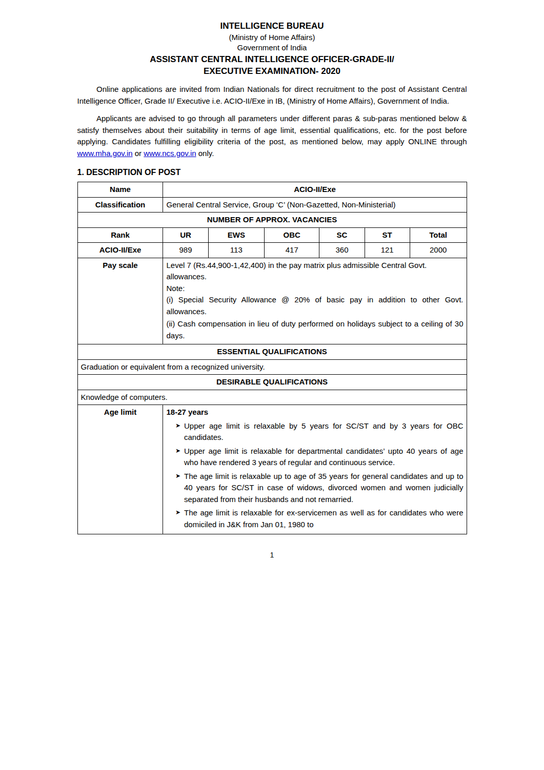INTELLIGENCE BUREAU
(Ministry of Home Affairs)
Government of India
ASSISTANT CENTRAL INTELLIGENCE OFFICER-GRADE-II/
EXECUTIVE EXAMINATION- 2020
Online applications are invited from Indian Nationals for direct recruitment to the post of Assistant Central Intelligence Officer, Grade II/ Executive i.e. ACIO-II/Exe in IB, (Ministry of Home Affairs), Government of India.
Applicants are advised to go through all parameters under different paras & sub-paras mentioned below & satisfy themselves about their suitability in terms of age limit, essential qualifications, etc. for the post before applying. Candidates fulfilling eligibility criteria of the post, as mentioned below, may apply ONLINE through www.mha.gov.in or www.ncs.gov.in only.
1. DESCRIPTION OF POST
| Name | ACIO-II/Exe |
| Classification | General Central Service, Group ‘C’ (Non-Gazetted, Non-Ministerial) |
| NUMBER OF APPROX. VACANCIES |
| Rank | UR | EWS | OBC | SC | ST | Total |
| ACIO-II/Exe | 989 | 113 | 417 | 360 | 121 | 2000 |
| Pay scale | Level 7 (Rs.44,900-1,42,400) in the pay matrix plus admissible Central Govt. allowances. Note: (i) Special Security Allowance @ 20% of basic pay in addition to other Govt. allowances. (ii) Cash compensation in lieu of duty performed on holidays subject to a ceiling of 30 days. |
| ESSENTIAL QUALIFICATIONS |
| Graduation or equivalent from a recognized university. |
| DESIRABLE QUALIFICATIONS |
| Knowledge of computers. |
| Age limit | 18-27 years Upper age limit is relaxable by 5 years for SC/ST and by 3 years for OBC candidates. Upper age limit is relaxable for departmental candidates’ upto 40 years of age who have rendered 3 years of regular and continuous service. The age limit is relaxable up to age of 35 years for general candidates and up to 40 years for SC/ST in case of widows, divorced women and women judicially separated from their husbands and not remarried. The age limit is relaxable for ex-servicemen as well as for candidates who were domiciled in J&K from Jan 01, 1980 to |
1